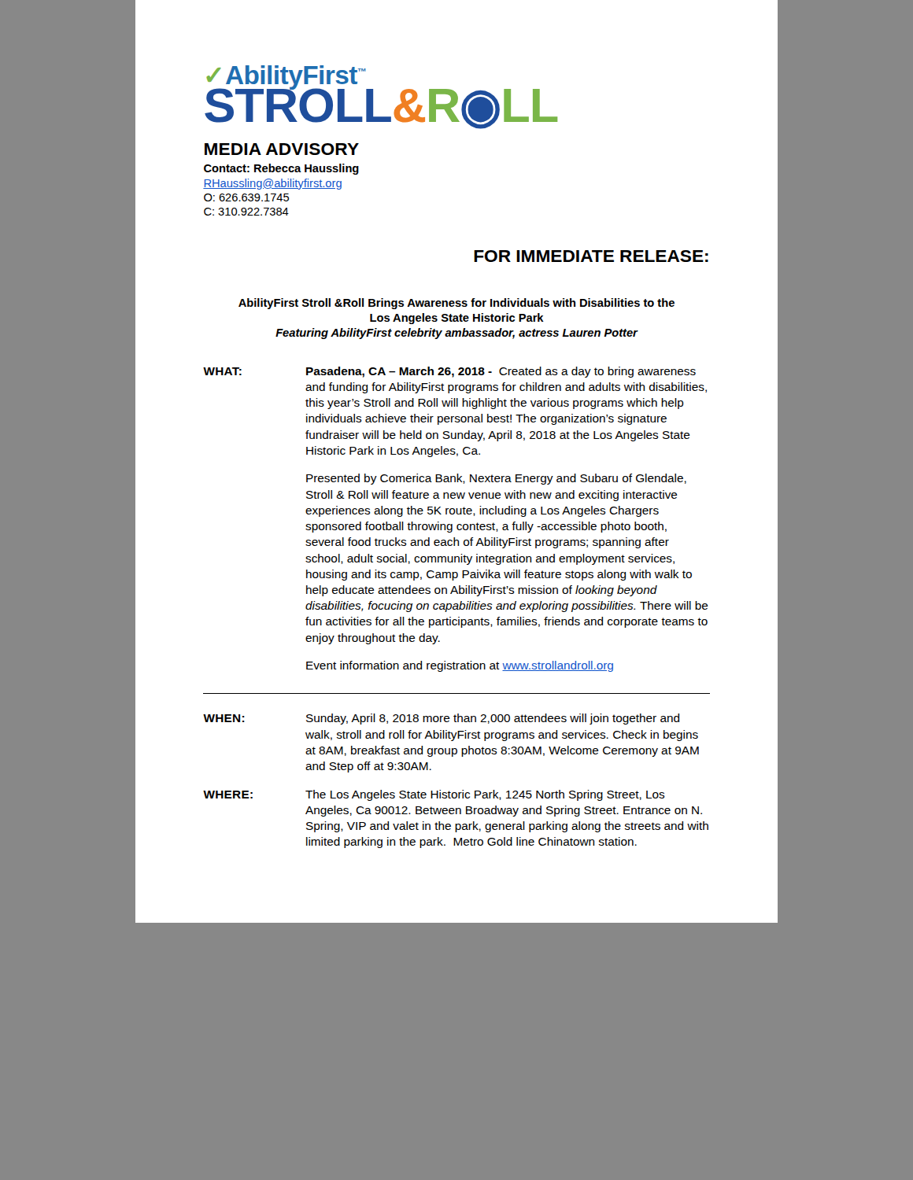✓AbilityFirst™
STROLL&R◉LL
MEDIA ADVISORY
Contact: Rebecca Haussling
RHaussling@abilityfirst.org
O: 626.639.1745
C: 310.922.7384
FOR IMMEDIATE RELEASE:
AbilityFirst Stroll &Roll Brings Awareness for Individuals with Disabilities to the
Los Angeles State Historic Park
Featuring AbilityFirst celebrity ambassador, actress Lauren Potter
| WHAT: | Pasadena, CA – March 26, 2018 - Created as a day to bring awareness and funding for AbilityFirst programs for children and adults with disabilities, this year’s Stroll and Roll will highlight the various programs which help individuals achieve their personal best! The organization’s signature fundraiser will be held on Sunday, April 8, 2018 at the Los Angeles State Historic Park in Los Angeles, Ca. Presented by Comerica Bank, Nextera Energy and Subaru of Glendale, Stroll & Roll will feature a new venue with new and exciting interactive experiences along the 5K route, including a Los Angeles Chargers sponsored football throwing contest, a fully -accessible photo booth, several food trucks and each of AbilityFirst programs; spanning after school, adult social, community integration and employment services, housing and its camp, Camp Paivika will feature stops along with walk to help educate attendees on AbilityFirst’s mission of looking beyond disabilities, focucing on capabilities and exploring possibilities. There will be fun activities for all the participants, families, friends and corporate teams to enjoy throughout the day. Event information and registration at www.strollandroll.org |
| WHEN: | Sunday, April 8, 2018 more than 2,000 attendees will join together and walk, stroll and roll for AbilityFirst programs and services. Check in begins at 8AM, breakfast and group photos 8:30AM, Welcome Ceremony at 9AM and Step off at 9:30AM. |
| WHERE: | The Los Angeles State Historic Park, 1245 North Spring Street, Los Angeles, Ca 90012. Between Broadway and Spring Street. Entrance on N. Spring, VIP and valet in the park, general parking along the streets and with limited parking in the park. Metro Gold line Chinatown station. |